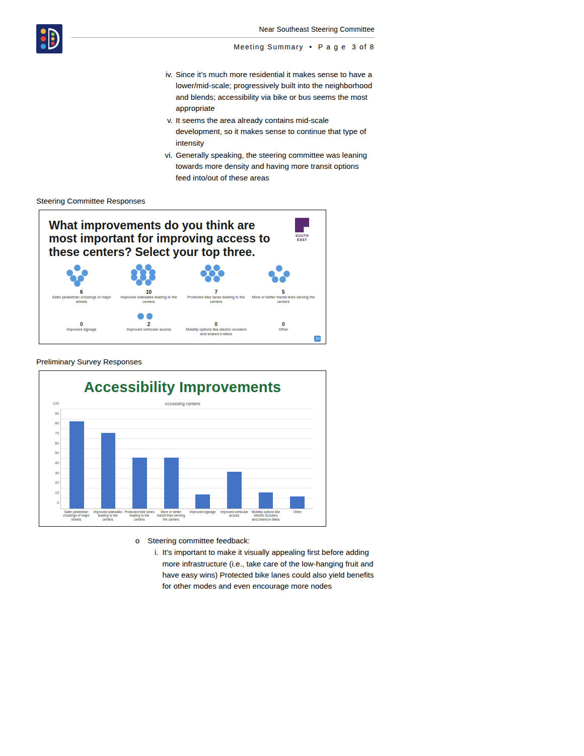Near Southeast Steering Committee
Meeting Summary • P a g e 3 of 8
iv. Since it’s much more residential it makes sense to have a lower/mid-scale; progressively built into the neighborhood and blends; accessibility via bike or bus seems the most appropriate
v. It seems the area already contains mid-scale development, so it makes sense to continue that type of intensity
vi. Generally speaking, the steering committee was leaning towards more density and having more transit options feed into/out of these areas
Steering Committee Responses
SOUTH
EAST
What improvements do you think are most important for improving access to these centers? Select your top three.
6
Safer pedestrian crossings of major streets
10
Improved sidewalks leading to the centers
7
Protected bike lanes leading to the centers
5
More or better transit lines serving the centers
0
Improved signage
2
Improved vehicular access
0
Mobility options like electric scooters and shared e-bikes
0
Other
10
Preliminary Survey Responses
Accessibility Improvements
Accessing centers
100
90
80
70
60
50
40
30
20
10
0
Safer pedestrian crossings of major streets
Improved sidewalks leading to the centers
Protected bike lanes leading to the centers
More or better transit lines serving the centers
Improved signage
Improved vehicular access
Mobility options like electric scooters and shared e-bikes
Other
o Steering committee feedback:
i. It’s important to make it visually appealing first before adding more infrastructure (i.e., take care of the low-hanging fruit and have easy wins) Protected bike lanes could also yield benefits for other modes and even encourage more nodes